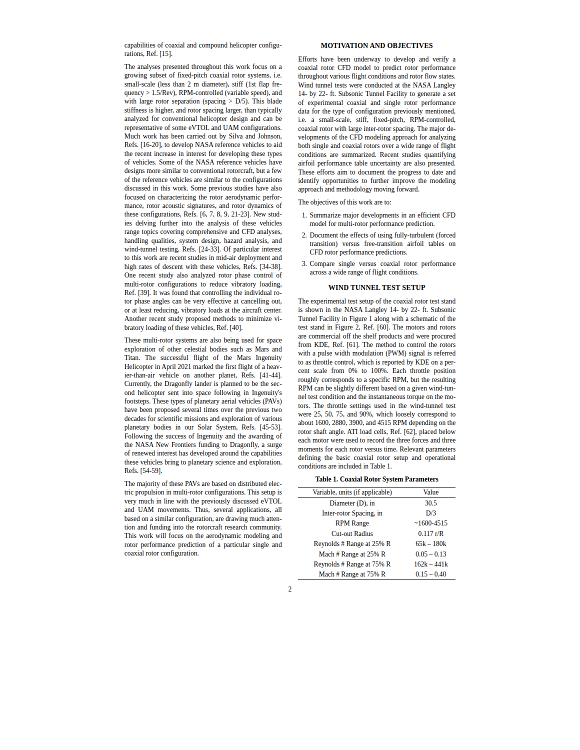capabilities of coaxial and compound helicopter configurations, Ref. [15].
The analyses presented throughout this work focus on a growing subset of fixed-pitch coaxial rotor systems, i.e. small-scale (less than 2 m diameter), stiff (1st flap frequency > 1.5/Rev), RPM-controlled (variable speed), and with large rotor separation (spacing > D/5). This blade stiffness is higher, and rotor spacing larger, than typically analyzed for conventional helicopter design and can be representative of some eVTOL and UAM configurations. Much work has been carried out by Silva and Johnson, Refs. [16-20], to develop NASA reference vehicles to aid the recent increase in interest for developing these types of vehicles. Some of the NASA reference vehicles have designs more similar to conventional rotorcraft, but a few of the reference vehicles are similar to the configurations discussed in this work. Some previous studies have also focused on characterizing the rotor aerodynamic performance, rotor acoustic signatures, and rotor dynamics of these configurations, Refs. [6, 7, 8, 9, 21-23]. New studies delving further into the analysis of these vehicles range topics covering comprehensive and CFD analyses, handling qualities, system design, hazard analysis, and wind-tunnel testing, Refs. [24-33]. Of particular interest to this work are recent studies in mid-air deployment and high rates of descent with these vehicles, Refs. [34-38]. One recent study also analyzed rotor phase control of multi-rotor configurations to reduce vibratory loading, Ref. [39]. It was found that controlling the individual rotor phase angles can be very effective at cancelling out, or at least reducing, vibratory loads at the aircraft center. Another recent study proposed methods to minimize vibratory loading of these vehicles, Ref. [40].
These multi-rotor systems are also being used for space exploration of other celestial bodies such as Mars and Titan. The successful flight of the Mars Ingenuity Helicopter in April 2021 marked the first flight of a heavier-than-air vehicle on another planet, Refs. [41-44]. Currently, the Dragonfly lander is planned to be the second helicopter sent into space following in Ingenuity's footsteps. These types of planetary aerial vehicles (PAVs) have been proposed several times over the previous two decades for scientific missions and exploration of various planetary bodies in our Solar System, Refs. [45-53]. Following the success of Ingenuity and the awarding of the NASA New Frontiers funding to Dragonfly, a surge of renewed interest has developed around the capabilities these vehicles bring to planetary science and exploration, Refs. [54-59].
The majority of these PAVs are based on distributed electric propulsion in multi-rotor configurations. This setup is very much in line with the previously discussed eVTOL and UAM movements. Thus, several applications, all based on a similar configuration, are drawing much attention and funding into the rotorcraft research community. This work will focus on the aerodynamic modeling and rotor performance prediction of a particular single and coaxial rotor configuration.
Motivation and Objectives
Efforts have been underway to develop and verify a coaxial rotor CFD model to predict rotor performance throughout various flight conditions and rotor flow states. Wind tunnel tests were conducted at the NASA Langley 14- by 22- ft. Subsonic Tunnel Facility to generate a set of experimental coaxial and single rotor performance data for the type of configuration previously mentioned, i.e. a small-scale, stiff, fixed-pitch, RPM-controlled, coaxial rotor with large inter-rotor spacing. The major developments of the CFD modeling approach for analyzing both single and coaxial rotors over a wide range of flight conditions are summarized. Recent studies quantifying airfoil performance table uncertainty are also presented. These efforts aim to document the progress to date and identify opportunities to further improve the modeling approach and methodology moving forward.
The objectives of this work are to:
Summarize major developments in an efficient CFD model for multi-rotor performance prediction.
Document the effects of using fully-turbulent (forced transition) versus free-transition airfoil tables on CFD rotor performance predictions.
Compare single versus coaxial rotor performance across a wide range of flight conditions.
Wind Tunnel Test Setup
The experimental test setup of the coaxial rotor test stand is shown in the NASA Langley 14- by 22- ft. Subsonic Tunnel Facility in Figure 1 along with a schematic of the test stand in Figure 2, Ref. [60]. The motors and rotors are commercial off the shelf products and were procured from KDE, Ref. [61]. The method to control the rotors with a pulse width modulation (PWM) signal is referred to as throttle control, which is reported by KDE on a percent scale from 0% to 100%. Each throttle position roughly corresponds to a specific RPM, but the resulting RPM can be slightly different based on a given wind-tunnel test condition and the instantaneous torque on the motors. The throttle settings used in the wind-tunnel test were 25, 50, 75, and 90%, which loosely correspond to about 1600, 2880, 3900, and 4515 RPM depending on the rotor shaft angle. ATI load cells, Ref. [62], placed below each motor were used to record the three forces and three moments for each rotor versus time. Relevant parameters defining the basic coaxial rotor setup and operational conditions are included in Table 1.
Table 1. Coaxial Rotor System Parameters
| Variable, units (if applicable) | Value |
| --- | --- |
| Diameter (D), in | 30.5 |
| Inter-rotor Spacing, in | D/3 |
| RPM Range | ~1600-4515 |
| Cut-out Radius | 0.117 r/R |
| Reynolds # Range at 25% R | 65k – 180k |
| Mach # Range at 25% R | 0.05 – 0.13 |
| Reynolds # Range at 75% R | 162k – 441k |
| Mach # Range at 75% R | 0.15 – 0.40 |
2